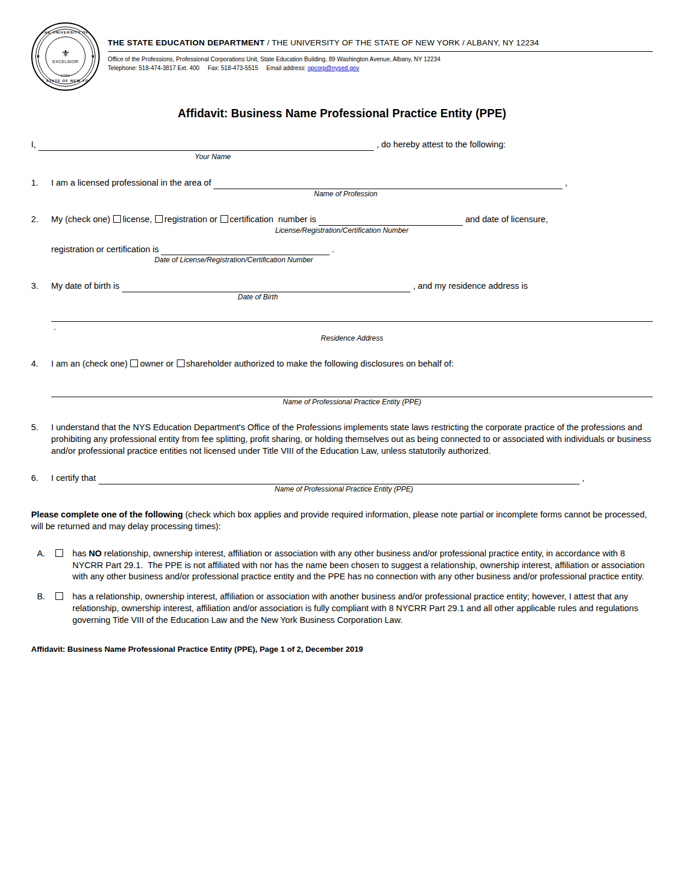THE UNIVERSITY OF
★★
⚜
EXCELSIOR
1784
THE STATE OF NEW YORK
THE STATE EDUCATION DEPARTMENT / THE UNIVERSITY OF THE STATE OF NEW YORK / ALBANY, NY 12234
Office of the Professions, Professional Corporations Unit, State Education Building, 89 Washington Avenue, Albany, NY 12234
Telephone: 518-474-3817 Ext. 400 Fax: 518-473-5515 Email address: opcorp@nysed.gov
Affidavit: Business Name Professional Practice Entity (PPE)
I, , do hereby attest to the following:
Your Name
| 1. | I am a licensed professional in the area of , Name of Profession |
| 2. | My (check one) license, registration or certification number is and date of licensure, License/Registration/Certification Number registration or certification is . Date of License/Registration/Certification Number |
| 3. | My date of birth is , and my residence address is Date of Birth . Residence Address |
| 4. | I am an (check one) owner or shareholder authorized to make the following disclosures on behalf of: Name of Professional Practice Entity (PPE) |
| 5. | I understand that the NYS Education Department's Office of the Professions implements state laws restricting the corporate practice of the professions and prohibiting any professional entity from fee splitting, profit sharing, or holding themselves out as being connected to or associated with individuals or business and/or professional practice entities not licensed under Title VIII of the Education Law, unless statutorily authorized. |
| 6. | I certify that , Name of Professional Practice Entity (PPE) |
Please complete one of the following (check which box applies and provide required information, please note partial or incomplete forms cannot be processed, will be returned and may delay processing times):
| A. | | has NO relationship, ownership interest, affiliation or association with any other business and/or professional practice entity, in accordance with 8 NYCRR Part 29.1. The PPE is not affiliated with nor has the name been chosen to suggest a relationship, ownership interest, affiliation or association with any other business and/or professional practice entity and the PPE has no connection with any other business and/or professional practice entity. |
| B. | | has a relationship, ownership interest, affiliation or association with another business and/or professional practice entity; however, I attest that any relationship, ownership interest, affiliation and/or association is fully compliant with 8 NYCRR Part 29.1 and all other applicable rules and regulations governing Title VIII of the Education Law and the New York Business Corporation Law. |
Affidavit: Business Name Professional Practice Entity (PPE), Page 1 of 2, December 2019